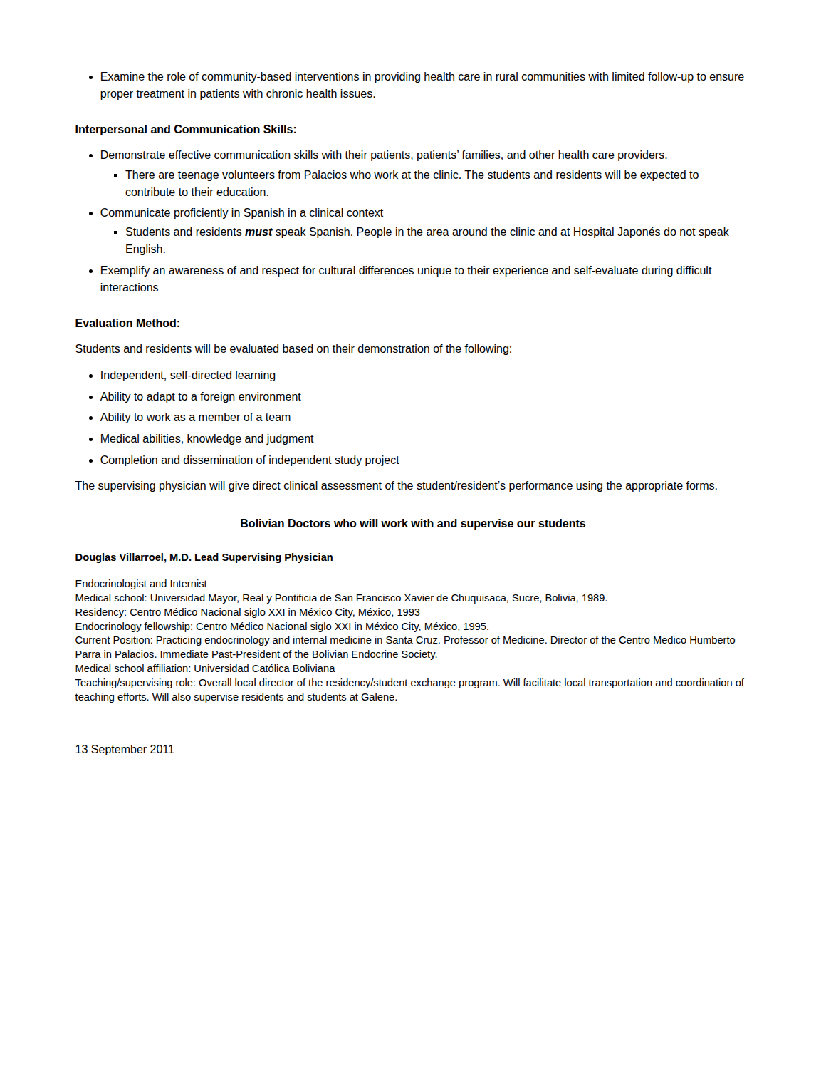Examine the role of community-based interventions in providing health care in rural communities with limited follow-up to ensure proper treatment in patients with chronic health issues.
Interpersonal and Communication Skills:
Demonstrate effective communication skills with their patients, patients’ families, and other health care providers.
There are teenage volunteers from Palacios who work at the clinic. The students and residents will be expected to contribute to their education.
Communicate proficiently in Spanish in a clinical context
Students and residents must speak Spanish. People in the area around the clinic and at Hospital Japonés do not speak English.
Exemplify an awareness of and respect for cultural differences unique to their experience and self-evaluate during difficult interactions
Evaluation Method:
Students and residents will be evaluated based on their demonstration of the following:
Independent, self-directed learning
Ability to adapt to a foreign environment
Ability to work as a member of a team
Medical abilities, knowledge and judgment
Completion and dissemination of independent study project
The supervising physician will give direct clinical assessment of the student/resident’s performance using the appropriate forms.
Bolivian Doctors who will work with and supervise our students
Douglas Villarroel, M.D. Lead Supervising Physician
Endocrinologist and Internist
Medical school: Universidad Mayor, Real y Pontificia de San Francisco Xavier de Chuquisaca, Sucre, Bolivia, 1989.
Residency: Centro Médico Nacional siglo XXI in México City, México, 1993
Endocrinology fellowship: Centro Médico Nacional siglo XXI in México City, México, 1995.
Current Position: Practicing endocrinology and internal medicine in Santa Cruz. Professor of Medicine. Director of the Centro Medico Humberto Parra in Palacios. Immediate Past-President of the Bolivian Endocrine Society.
Medical school affiliation: Universidad Católica Boliviana
Teaching/supervising role: Overall local director of the residency/student exchange program. Will facilitate local transportation and coordination of teaching efforts. Will also supervise residents and students at Galene.
13 September 2011